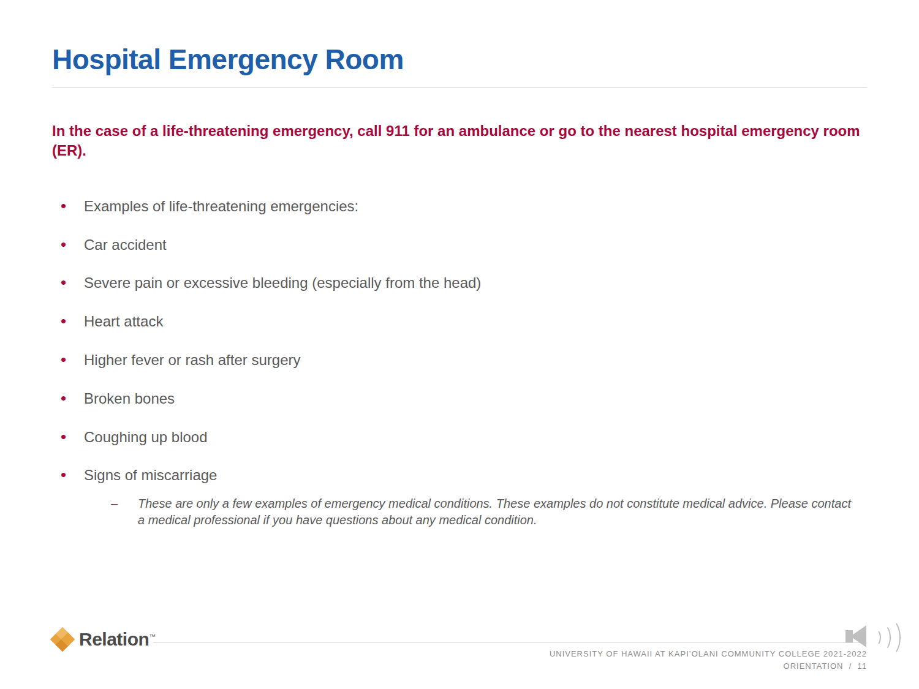Hospital Emergency Room
In the case of a life-threatening emergency, call 911 for an ambulance or go to the nearest hospital emergency room (ER).
Examples of life-threatening emergencies:
Car accident
Severe pain or excessive bleeding (especially from the head)
Heart attack
Higher fever or rash after surgery
Broken bones
Coughing up blood
Signs of miscarriage
These are only a few examples of emergency medical conditions. These examples do not constitute medical advice. Please contact a medical professional if you have questions about any medical condition.
Relation™
UNIVERSITY OF HAWAII AT KAPI’OLANI COMMUNITY COLLEGE 2021-2022
ORIENTATION / 11